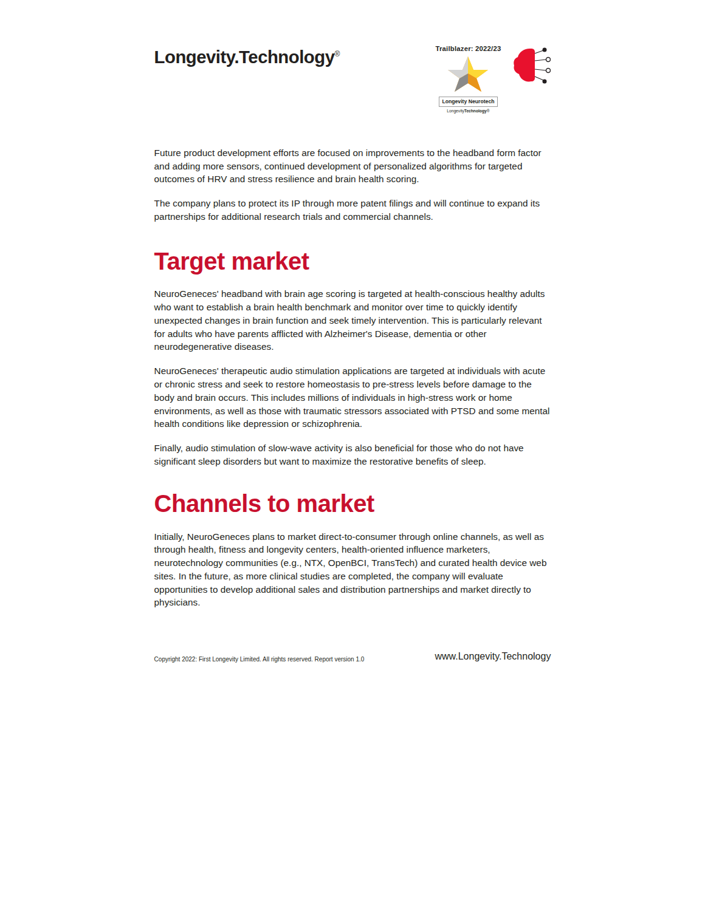Longevity. Technology®
Trailblazer: 2022/23
Longevity Neurotech
LongevityTechnology®
Future product development efforts are focused on improvements to the headband form factor and adding more sensors, continued development of personalized algorithms for targeted outcomes of HRV and stress resilience and brain health scoring.
The company plans to protect its IP through more patent filings and will continue to expand its partnerships for additional research trials and commercial channels.
Target market
NeuroGeneces' headband with brain age scoring is targeted at health-conscious healthy adults who want to establish a brain health benchmark and monitor over time to quickly identify unexpected changes in brain function and seek timely intervention. This is particularly relevant for adults who have parents afflicted with Alzheimer's Disease, dementia or other neurodegenerative diseases.
NeuroGeneces' therapeutic audio stimulation applications are targeted at individuals with acute or chronic stress and seek to restore homeostasis to pre-stress levels before damage to the body and brain occurs. This includes millions of individuals in high-stress work or home environments, as well as those with traumatic stressors associated with PTSD and some mental health conditions like depression or schizophrenia.
Finally, audio stimulation of slow-wave activity is also beneficial for those who do not have significant sleep disorders but want to maximize the restorative benefits of sleep.
Channels to market
Initially, NeuroGeneces plans to market direct-to-consumer through online channels, as well as through health, fitness and longevity centers, health-oriented influence marketers, neurotechnology communities (e.g., NTX, OpenBCI, TransTech) and curated health device web sites. In the future, as more clinical studies are completed, the company will evaluate opportunities to develop additional sales and distribution partnerships and market directly to physicians.
Copyright 2022: First Longevity Limited. All rights reserved. Report version 1.0
www.Longevity.Technology